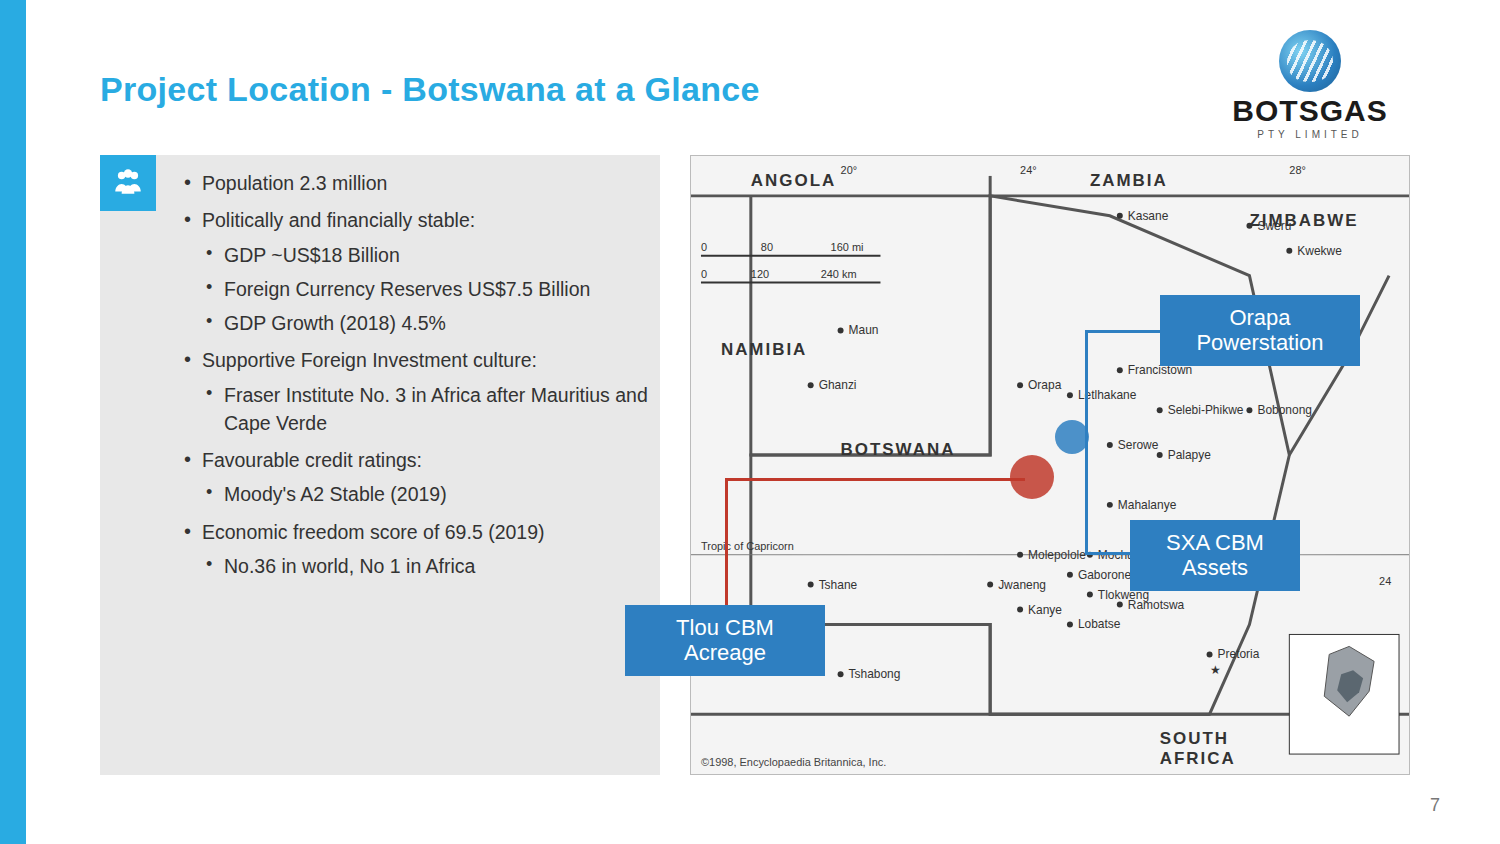Project Location - Botswana at a Glance
BOTSGAS
PTY LIMITED
Population 2.3 million
Politically and financially stable:
GDP ~US$18 Billion
Foreign Currency Reserves US$7.5 Billion
GDP Growth (2018) 4.5%
Supportive Foreign Investment culture:
Fraser Institute No. 3 in Africa after Mauritius and Cape Verde
Favourable credit ratings:
Moody's A2 Stable (2019)
Economic freedom score of 69.5 (2019)
No.36 in world, No 1 in Africa
20° 24° 28° 24 Tropic of Capricorn 0 80 160 mi 0 120 240 km ANGOLA ZAMBIA ZIMBABWE NAMIBIA BOTSWANA SOUTHAFRICA Kasane Kwekwe Sweru Maun Ghanzi Orapa Letlhakane Francistown Selebi-Phikwe Bobonong Serowe Palapye Mahalanye Mochudi Gaborone Molepolole Jwaneng Kanye Tlokweng Ramotswa Lobatse Tshane Tshabong Pretoria ★ ©1998, Encyclopaedia Britannica, Inc.
Orapa
Powerstation
SXA CBM
Assets
Tlou CBM
Acreage
7